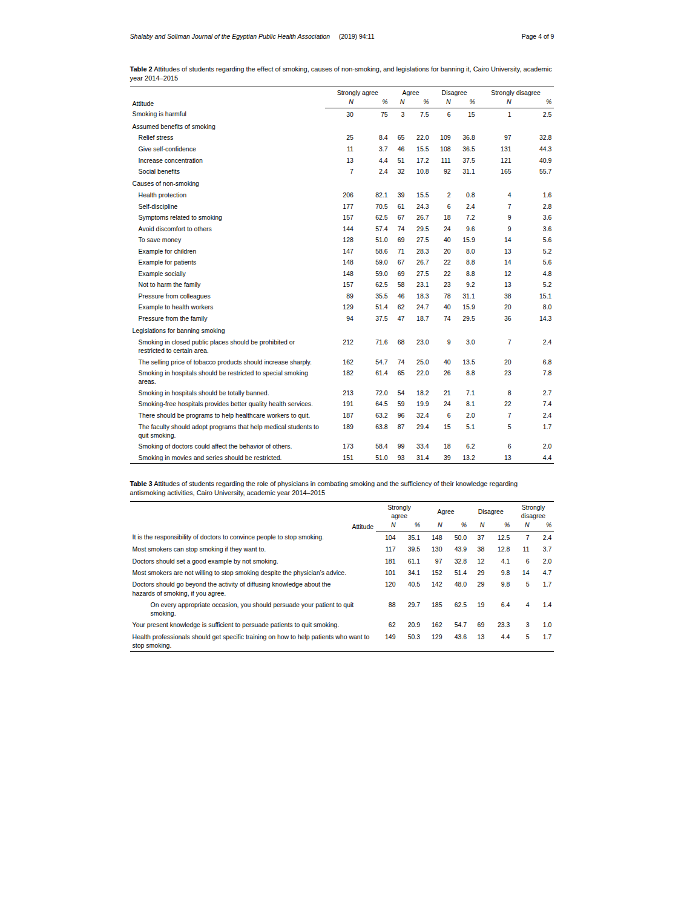Shalaby and Soliman Journal of the Egyptian Public Health Association (2019) 94:11
Page 4 of 9
Table 2 Attitudes of students regarding the effect of smoking, causes of non-smoking, and legislations for banning it, Cairo University, academic year 2014–2015
| Attitude | Strongly agree | Agree | Disagree | Strongly disagree |
| --- | --- | --- | --- | --- |
| N | % | N | % | N | % | N | % |
| Smoking is harmful | 30 | 75 | 3 | 7.5 | 6 | 15 | 1 | 2.5 |
| Assumed benefits of smoking | | | | | | | | |
| Relief stress | 25 | 8.4 | 65 | 22.0 | 109 | 36.8 | 97 | 32.8 |
| Give self-confidence | 11 | 3.7 | 46 | 15.5 | 108 | 36.5 | 131 | 44.3 |
| Increase concentration | 13 | 4.4 | 51 | 17.2 | 111 | 37.5 | 121 | 40.9 |
| Social benefits | 7 | 2.4 | 32 | 10.8 | 92 | 31.1 | 165 | 55.7 |
| Causes of non-smoking | | | | | | | | |
| Health protection | 206 | 82.1 | 39 | 15.5 | 2 | 0.8 | 4 | 1.6 |
| Self-discipline | 177 | 70.5 | 61 | 24.3 | 6 | 2.4 | 7 | 2.8 |
| Symptoms related to smoking | 157 | 62.5 | 67 | 26.7 | 18 | 7.2 | 9 | 3.6 |
| Avoid discomfort to others | 144 | 57.4 | 74 | 29.5 | 24 | 9.6 | 9 | 3.6 |
| To save money | 128 | 51.0 | 69 | 27.5 | 40 | 15.9 | 14 | 5.6 |
| Example for children | 147 | 58.6 | 71 | 28.3 | 20 | 8.0 | 13 | 5.2 |
| Example for patients | 148 | 59.0 | 67 | 26.7 | 22 | 8.8 | 14 | 5.6 |
| Example socially | 148 | 59.0 | 69 | 27.5 | 22 | 8.8 | 12 | 4.8 |
| Not to harm the family | 157 | 62.5 | 58 | 23.1 | 23 | 9.2 | 13 | 5.2 |
| Pressure from colleagues | 89 | 35.5 | 46 | 18.3 | 78 | 31.1 | 38 | 15.1 |
| Example to health workers | 129 | 51.4 | 62 | 24.7 | 40 | 15.9 | 20 | 8.0 |
| Pressure from the family | 94 | 37.5 | 47 | 18.7 | 74 | 29.5 | 36 | 14.3 |
| Legislations for banning smoking | | | | | | | | |
| Smoking in closed public places should be prohibited or restricted to certain area. | 212 | 71.6 | 68 | 23.0 | 9 | 3.0 | 7 | 2.4 |
| The selling price of tobacco products should increase sharply. | 162 | 54.7 | 74 | 25.0 | 40 | 13.5 | 20 | 6.8 |
| Smoking in hospitals should be restricted to special smoking areas. | 182 | 61.4 | 65 | 22.0 | 26 | 8.8 | 23 | 7.8 |
| Smoking in hospitals should be totally banned. | 213 | 72.0 | 54 | 18.2 | 21 | 7.1 | 8 | 2.7 |
| Smoking-free hospitals provides better quality health services. | 191 | 64.5 | 59 | 19.9 | 24 | 8.1 | 22 | 7.4 |
| There should be programs to help healthcare workers to quit. | 187 | 63.2 | 96 | 32.4 | 6 | 2.0 | 7 | 2.4 |
| The faculty should adopt programs that help medical students to quit smoking. | 189 | 63.8 | 87 | 29.4 | 15 | 5.1 | 5 | 1.7 |
| Smoking of doctors could affect the behavior of others. | 173 | 58.4 | 99 | 33.4 | 18 | 6.2 | 6 | 2.0 |
| Smoking in movies and series should be restricted. | 151 | 51.0 | 93 | 31.4 | 39 | 13.2 | 13 | 4.4 |
Table 3 Attitudes of students regarding the role of physicians in combating smoking and the sufficiency of their knowledge regarding antismoking activities, Cairo University, academic year 2014–2015
| Attitude | Strongly agree | Agree | Disagree | Strongly disagree |
| --- | --- | --- | --- | --- |
| N | % | N | % | N | % | N | % |
| It is the responsibility of doctors to convince people to stop smoking. | 104 | 35.1 | 148 | 50.0 | 37 | 12.5 | 7 | 2.4 |
| Most smokers can stop smoking if they want to. | 117 | 39.5 | 130 | 43.9 | 38 | 12.8 | 11 | 3.7 |
| Doctors should set a good example by not smoking. | 181 | 61.1 | 97 | 32.8 | 12 | 4.1 | 6 | 2.0 |
| Most smokers are not willing to stop smoking despite the physician’s advice. | 101 | 34.1 | 152 | 51.4 | 29 | 9.8 | 14 | 4.7 |
| Doctors should go beyond the activity of diffusing knowledge about the hazards of smoking, if you agree. | 120 | 40.5 | 142 | 48.0 | 29 | 9.8 | 5 | 1.7 |
| On every appropriate occasion, you should persuade your patient to quit smoking. | 88 | 29.7 | 185 | 62.5 | 19 | 6.4 | 4 | 1.4 |
| Your present knowledge is sufficient to persuade patients to quit smoking. | 62 | 20.9 | 162 | 54.7 | 69 | 23.3 | 3 | 1.0 |
| Health professionals should get specific training on how to help patients who want to stop smoking. | 149 | 50.3 | 129 | 43.6 | 13 | 4.4 | 5 | 1.7 |